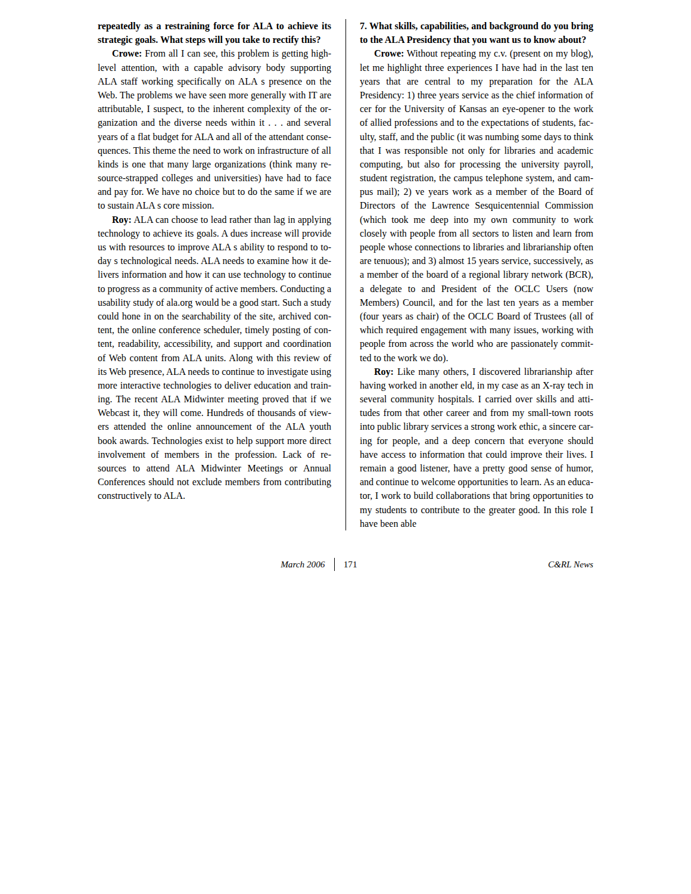repeatedly as a restraining force for ALA to achieve its strategic goals. What steps will you take to rectify this?
Crowe: From all I can see, this problem is getting high-level attention, with a capable advisory body supporting ALA staff working specifically on ALA s presence on the Web. The problems we have seen more generally with IT are attributable, I suspect, to the inherent complexity of the organization and the diverse needs within it . . . and several years of a flat budget for ALA and all of the attendant consequences. This theme the need to work on infrastructure of all kinds is one that many large organizations (think many resource-strapped colleges and universities) have had to face and pay for. We have no choice but to do the same if we are to sustain ALA s core mission.
Roy: ALA can choose to lead rather than lag in applying technology to achieve its goals. A dues increase will provide us with resources to improve ALA s ability to respond to today s technological needs. ALA needs to examine how it delivers information and how it can use technology to continue to progress as a community of active members. Conducting a usability study of ala.org would be a good start. Such a study could hone in on the searchability of the site, archived content, the online conference scheduler, timely posting of content, readability, accessibility, and support and coordination of Web content from ALA units. Along with this review of its Web presence, ALA needs to continue to investigate using more interactive technologies to deliver education and training. The recent ALA Midwinter meeting proved that if we Webcast it, they will come. Hundreds of thousands of viewers attended the online announcement of the ALA youth book awards. Technologies exist to help support more direct involvement of members in the profession. Lack of resources to attend ALA Midwinter Meetings or Annual Conferences should not exclude members from contributing constructively to ALA.
7. What skills, capabilities, and background do you bring to the ALA Presidency that you want us to know about?
Crowe: Without repeating my c.v. (present on my blog), let me highlight three experiences I have had in the last ten years that are central to my preparation for the ALA Presidency: 1) three years service as the chief information of cer for the University of Kansas an eye-opener to the work of allied professions and to the expectations of students, faculty, staff, and the public (it was numbing some days to think that I was responsible not only for libraries and academic computing, but also for processing the university payroll, student registration, the campus telephone system, and campus mail); 2) ve years work as a member of the Board of Directors of the Lawrence Sesquicentennial Commission (which took me deep into my own community to work closely with people from all sectors to listen and learn from people whose connections to libraries and librarianship often are tenuous); and 3) almost 15 years service, successively, as a member of the board of a regional library network (BCR), a delegate to and President of the OCLC Users (now Members) Council, and for the last ten years as a member (four years as chair) of the OCLC Board of Trustees (all of which required engagement with many issues, working with people from across the world who are passionately committed to the work we do).
Roy: Like many others, I discovered librarianship after having worked in another eld, in my case as an X-ray tech in several community hospitals. I carried over skills and attitudes from that other career and from my small-town roots into public library services a strong work ethic, a sincere caring for people, and a deep concern that everyone should have access to information that could improve their lives. I remain a good listener, have a pretty good sense of humor, and continue to welcome opportunities to learn. As an educator, I work to build collaborations that bring opportunities to my students to contribute to the greater good. In this role I have been able
March 2006
171
C&RL News